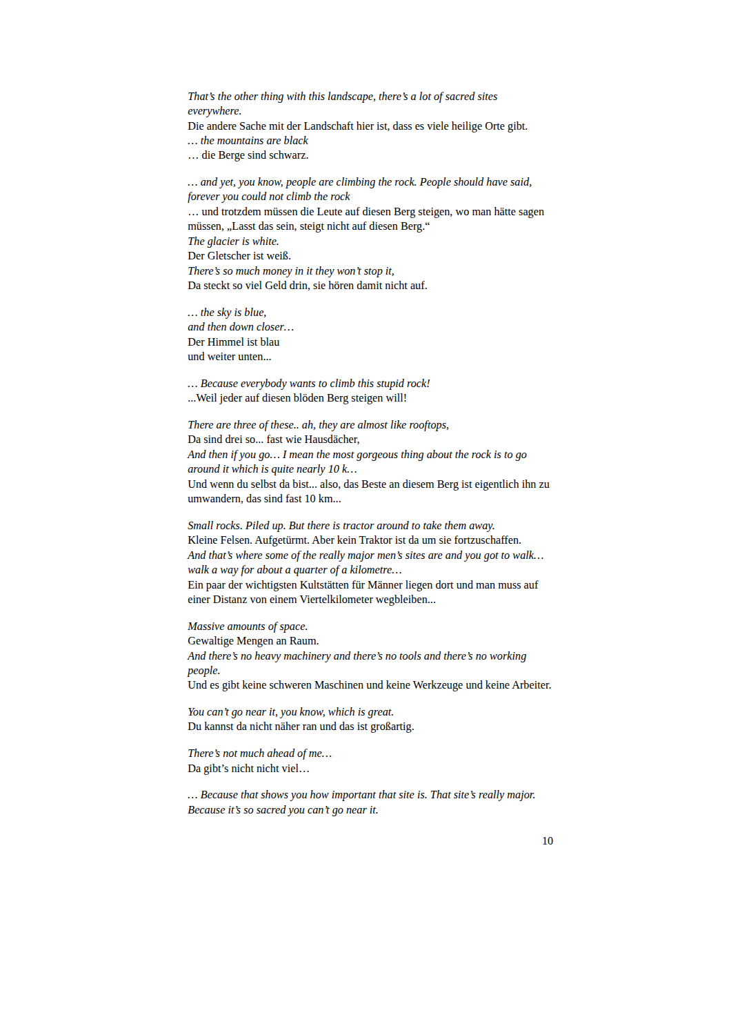That’s the other thing with this landscape, there’s a lot of sacred sites everywhere.
Die andere Sache mit der Landschaft hier ist, dass es viele heilige Orte gibt.
… the mountains are black
… die Berge sind schwarz.
… and yet, you know, people are climbing the rock. People should have said, forever you could not climb the rock
… und trotzdem müssen die Leute auf diesen Berg steigen, wo man hätte sagen müssen, „Lasst das sein, steigt nicht auf diesen Berg.“
The glacier is white.
Der Gletscher ist weiß.
There’s so much money in it they won’t stop it,
Da steckt so viel Geld drin, sie hören damit nicht auf.
… the sky is blue,
and then down closer…
Der Himmel ist blau
und weiter unten...
… Because everybody wants to climb this stupid rock!
...Weil jeder auf diesen blöden Berg steigen will!
There are three of these.. ah, they are almost like rooftops,
Da sind drei so... fast wie Hausdächer,
And then if you go… I mean the most gorgeous thing about the rock is to go around it which is quite nearly 10 k…
Und wenn du selbst da bist... also, das Beste an diesem Berg ist eigentlich ihn zu umwandern, das sind fast 10 km...
Small rocks. Piled up. But there is tractor around to take them away.
Kleine Felsen. Aufgetürmt. Aber kein Traktor ist da um sie fortzuschaffen.
And that’s where some of the really major men’s sites are and you got to walk… walk a way for about a quarter of a kilometre…
Ein paar der wichtigsten Kultstätten für Männer liegen dort und man muss auf einer Distanz von einem Viertelkilometer wegbleiben...
Massive amounts of space.
Gewaltige Mengen an Raum.
And there’s no heavy machinery and there’s no tools and there’s no working people.
Und es gibt keine schweren Maschinen und keine Werkzeuge und keine Arbeiter.
You can’t go near it, you know, which is great.
Du kannst da nicht näher ran und das ist großartig.
There’s not much ahead of me…
Da gibt’s nicht nicht viel…
… Because that shows you how important that site is. That site’s really major.
Because it’s so sacred you can’t go near it.
10